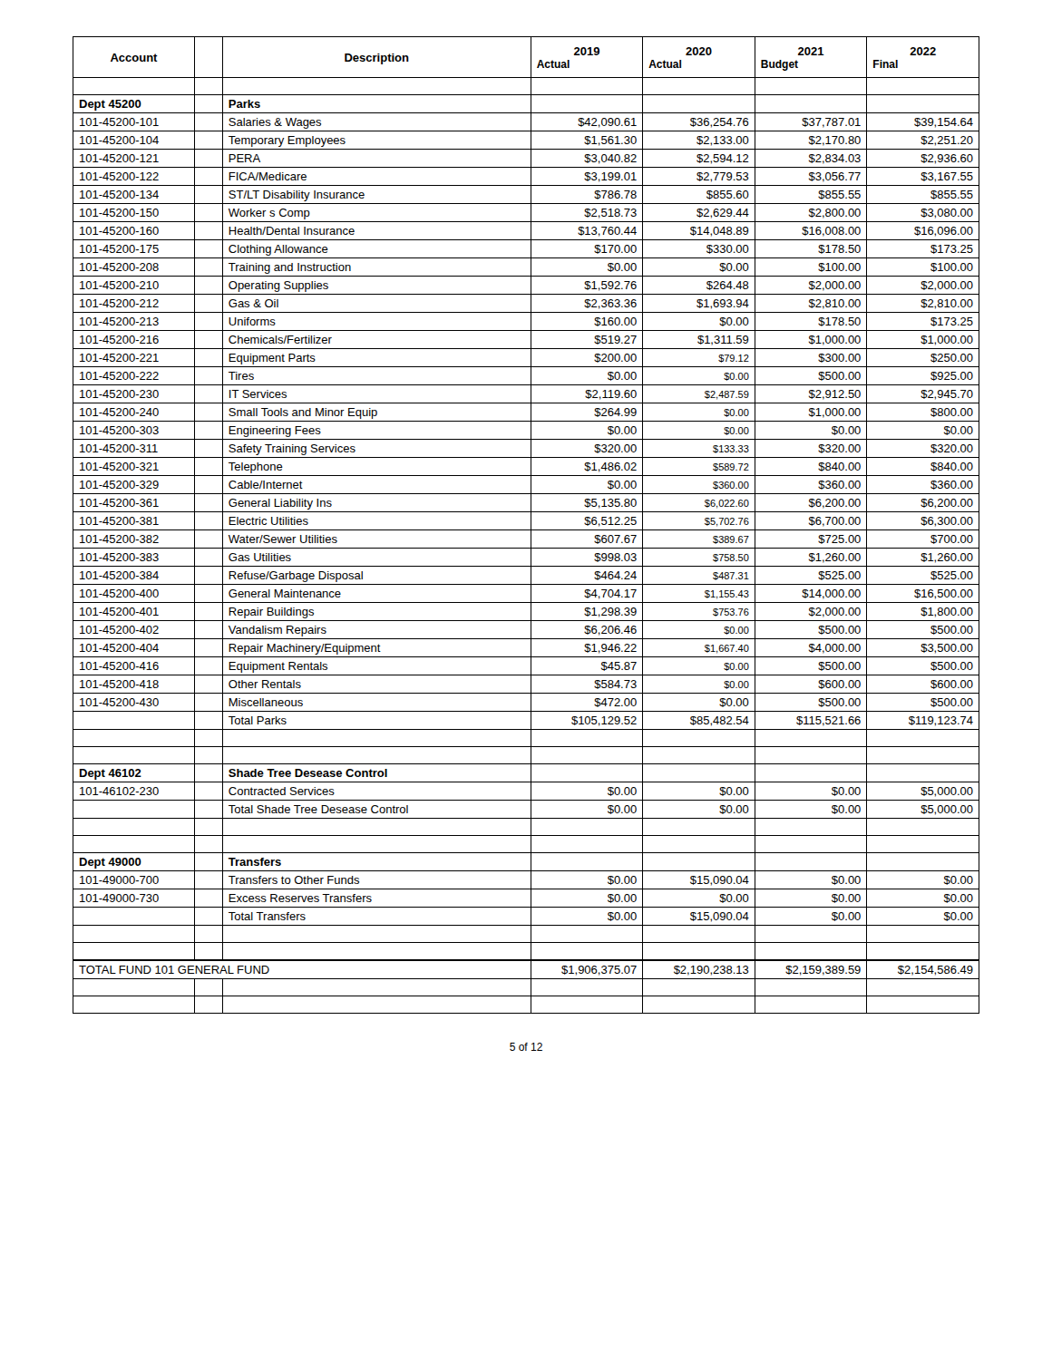| Account | | Description | 2019 Actual | 2020 Actual | 2021 Budget | 2022 Final |
| --- | --- | --- | --- | --- | --- | --- |
| Dept 45200 | | Parks | | | | |
| 101-45200-101 | | Salaries & Wages | $42,090.61 | $36,254.76 | $37,787.01 | $39,154.64 |
| 101-45200-104 | | Temporary Employees | $1,561.30 | $2,133.00 | $2,170.80 | $2,251.20 |
| 101-45200-121 | | PERA | $3,040.82 | $2,594.12 | $2,834.03 | $2,936.60 |
| 101-45200-122 | | FICA/Medicare | $3,199.01 | $2,779.53 | $3,056.77 | $3,167.55 |
| 101-45200-134 | | ST/LT Disability Insurance | $786.78 | $855.60 | $855.55 | $855.55 |
| 101-45200-150 | | Worker s Comp | $2,518.73 | $2,629.44 | $2,800.00 | $3,080.00 |
| 101-45200-160 | | Health/Dental Insurance | $13,760.44 | $14,048.89 | $16,008.00 | $16,096.00 |
| 101-45200-175 | | Clothing Allowance | $170.00 | $330.00 | $178.50 | $173.25 |
| 101-45200-208 | | Training and Instruction | $0.00 | $0.00 | $100.00 | $100.00 |
| 101-45200-210 | | Operating Supplies | $1,592.76 | $264.48 | $2,000.00 | $2,000.00 |
| 101-45200-212 | | Gas & Oil | $2,363.36 | $1,693.94 | $2,810.00 | $2,810.00 |
| 101-45200-213 | | Uniforms | $160.00 | $0.00 | $178.50 | $173.25 |
| 101-45200-216 | | Chemicals/Fertilizer | $519.27 | $1,311.59 | $1,000.00 | $1,000.00 |
| 101-45200-221 | | Equipment Parts | $200.00 | $79.12 | $300.00 | $250.00 |
| 101-45200-222 | | Tires | $0.00 | $0.00 | $500.00 | $925.00 |
| 101-45200-230 | | IT Services | $2,119.60 | $2,487.59 | $2,912.50 | $2,945.70 |
| 101-45200-240 | | Small Tools and Minor Equip | $264.99 | $0.00 | $1,000.00 | $800.00 |
| 101-45200-303 | | Engineering Fees | $0.00 | $0.00 | $0.00 | $0.00 |
| 101-45200-311 | | Safety Training Services | $320.00 | $133.33 | $320.00 | $320.00 |
| 101-45200-321 | | Telephone | $1,486.02 | $589.72 | $840.00 | $840.00 |
| 101-45200-329 | | Cable/Internet | $0.00 | $360.00 | $360.00 | $360.00 |
| 101-45200-361 | | General Liability Ins | $5,135.80 | $6,022.60 | $6,200.00 | $6,200.00 |
| 101-45200-381 | | Electric Utilities | $6,512.25 | $5,702.76 | $6,700.00 | $6,300.00 |
| 101-45200-382 | | Water/Sewer Utilities | $607.67 | $389.67 | $725.00 | $700.00 |
| 101-45200-383 | | Gas Utilities | $998.03 | $758.50 | $1,260.00 | $1,260.00 |
| 101-45200-384 | | Refuse/Garbage Disposal | $464.24 | $487.31 | $525.00 | $525.00 |
| 101-45200-400 | | General Maintenance | $4,704.17 | $1,155.43 | $14,000.00 | $16,500.00 |
| 101-45200-401 | | Repair Buildings | $1,298.39 | $753.76 | $2,000.00 | $1,800.00 |
| 101-45200-402 | | Vandalism Repairs | $6,206.46 | $0.00 | $500.00 | $500.00 |
| 101-45200-404 | | Repair Machinery/Equipment | $1,946.22 | $1,667.40 | $4,000.00 | $3,500.00 |
| 101-45200-416 | | Equipment Rentals | $45.87 | $0.00 | $500.00 | $500.00 |
| 101-45200-418 | | Other Rentals | $584.73 | $0.00 | $600.00 | $600.00 |
| 101-45200-430 | | Miscellaneous | $472.00 | $0.00 | $500.00 | $500.00 |
| | | Total Parks | $105,129.52 | $85,482.54 | $115,521.66 | $119,123.74 |
| Dept 46102 | | Shade Tree Desease Control | | | | |
| 101-46102-230 | | Contracted Services | $0.00 | $0.00 | $0.00 | $5,000.00 |
| | | Total Shade Tree Desease Control | $0.00 | $0.00 | $0.00 | $5,000.00 |
| Dept 49000 | | Transfers | | | | |
| 101-49000-700 | | Transfers to Other Funds | $0.00 | $15,090.04 | $0.00 | $0.00 |
| 101-49000-730 | | Excess Reserves Transfers | $0.00 | $0.00 | $0.00 | $0.00 |
| | | Total Transfers | $0.00 | $15,090.04 | $0.00 | $0.00 |
| TOTAL FUND 101 GENERAL FUND | $1,906,375.07 | $2,190,238.13 | $2,159,389.59 | $2,154,586.49 |
5 of 12